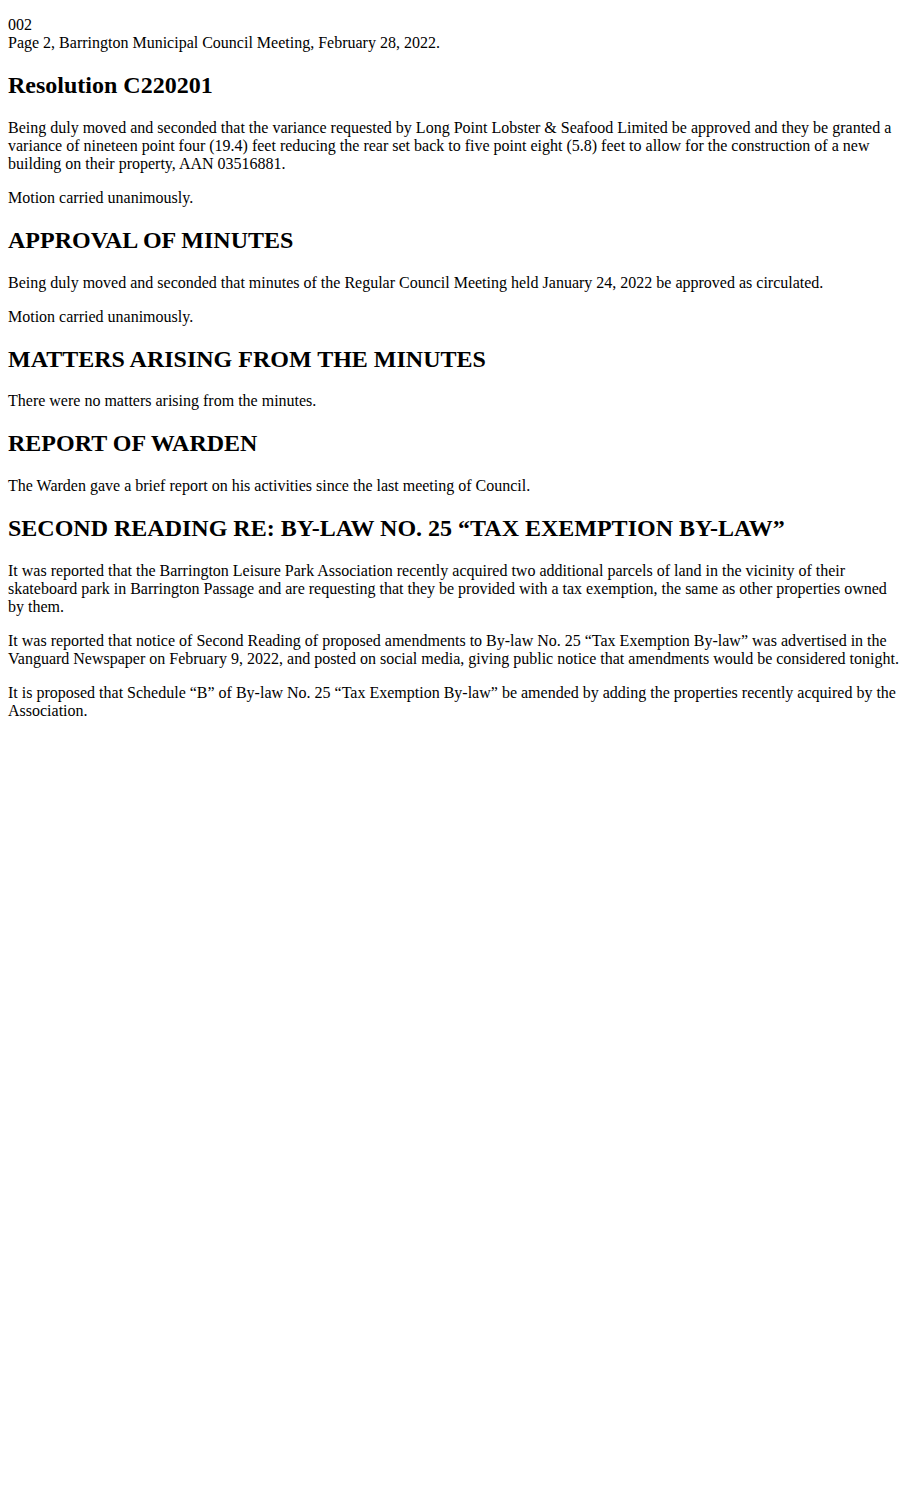002
Page 2, Barrington Municipal Council Meeting, February 28, 2022.
Resolution C220201
Being duly moved and seconded that the variance requested by Long Point Lobster & Seafood Limited be approved and they be granted a variance of nineteen point four (19.4) feet reducing the rear set back to five point eight (5.8) feet to allow for the construction of a new building on their property, AAN 03516881.
Motion carried unanimously.
APPROVAL OF MINUTES
Being duly moved and seconded that minutes of the Regular Council Meeting held January 24, 2022 be approved as circulated.
Motion carried unanimously.
MATTERS ARISING FROM THE MINUTES
There were no matters arising from the minutes.
REPORT OF WARDEN
The Warden gave a brief report on his activities since the last meeting of Council.
SECOND READING RE: BY-LAW NO. 25 “TAX EXEMPTION BY-LAW”
It was reported that the Barrington Leisure Park Association recently acquired two additional parcels of land in the vicinity of their skateboard park in Barrington Passage and are requesting that they be provided with a tax exemption, the same as other properties owned by them.
It was reported that notice of Second Reading of proposed amendments to By-law No. 25 “Tax Exemption By-law” was advertised in the Vanguard Newspaper on February 9, 2022, and posted on social media, giving public notice that amendments would be considered tonight.
It is proposed that Schedule “B” of By-law No. 25 “Tax Exemption By-law” be amended by adding the properties recently acquired by the Association.